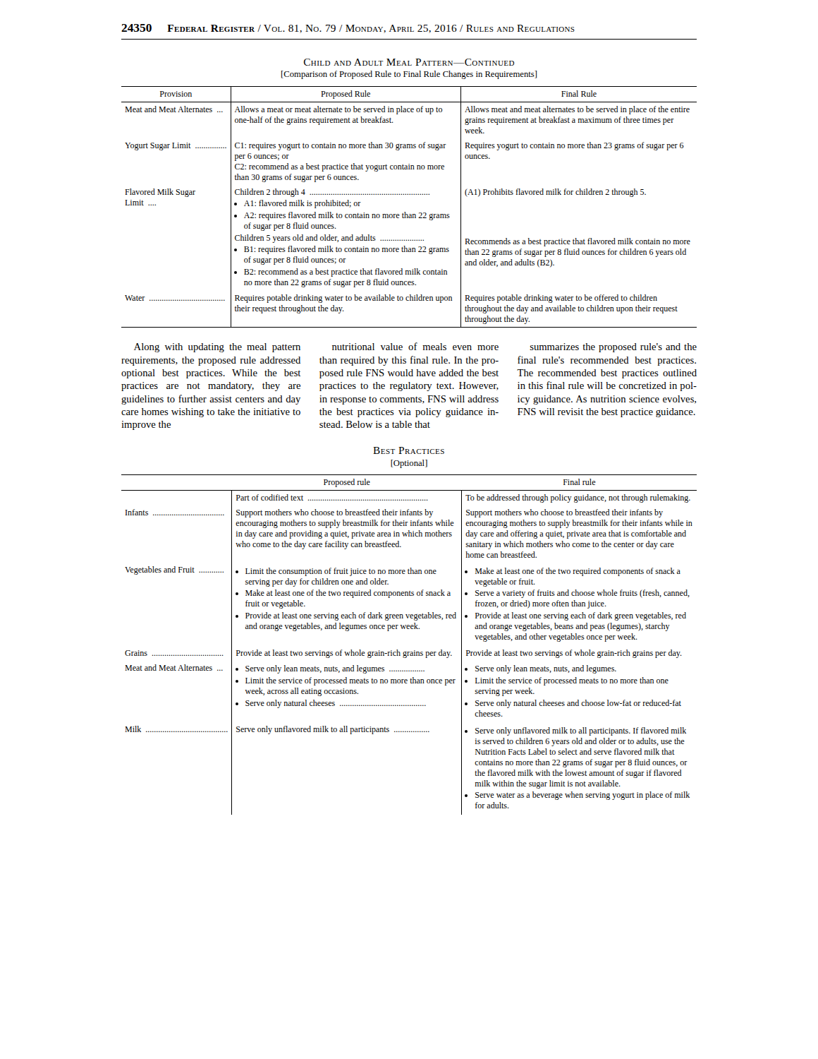24350 Federal Register / Vol. 81, No. 79 / Monday, April 25, 2016 / Rules and Regulations
Child and Adult Meal Pattern—Continued
[Comparison of Proposed Rule to Final Rule Changes in Requirements]
| Provision | Proposed Rule | Final Rule |
| --- | --- | --- |
| Meat and Meat Alternates ... | Allows a meat or meat alternate to be served in place of up to one-half of the grains requirement at breakfast. | Allows meat and meat alternates to be served in place of the entire grains requirement at breakfast a maximum of three times per week. |
| Yogurt Sugar Limit ............... | C1: requires yogurt to contain no more than 30 grams of sugar per 6 ounces; or C2: recommend as a best practice that yogurt contain no more than 30 grams of sugar per 6 ounces. | Requires yogurt to contain no more than 23 grams of sugar per 6 ounces. |
| Flavored Milk Sugar Limit .... | Children 2 through 4 ......................................................... A1: flavored milk is prohibited; or A2: requires flavored milk to contain no more than 22 grams of sugar per 8 fluid ounces. Children 5 years old and older, and adults ..................... B1: requires flavored milk to contain no more than 22 grams of sugar per 8 fluid ounces; or B2: recommend as a best practice that flavored milk contain no more than 22 grams of sugar per 8 fluid ounces. | (A1) Prohibits flavored milk for children 2 through 5. Recommends as a best practice that flavored milk contain no more than 22 grams of sugar per 8 fluid ounces for children 6 years old and older, and adults (B2). |
| Water .................................... | Requires potable drinking water to be available to children upon their request throughout the day. | Requires potable drinking water to be offered to children throughout the day and available to children upon their request throughout the day. |
Along with updating the meal pattern requirements, the proposed rule addressed optional best practices. While the best practices are not mandatory, they are guidelines to further assist centers and day care homes wishing to take the initiative to improve the
nutritional value of meals even more than required by this final rule. In the proposed rule FNS would have added the best practices to the regulatory text. However, in response to comments, FNS will address the best practices via policy guidance instead. Below is a table that
summarizes the proposed rule's and the final rule's recommended best practices. The recommended best practices outlined in this final rule will be concretized in policy guidance. As nutrition science evolves, FNS will revisit the best practice guidance.
Best Practices
[Optional]
| | Proposed rule | Final rule |
| --- | --- | --- |
| | Part of codified text ......................................................... | To be addressed through policy guidance, not through rulemaking. |
| Infants .................................. | Support mothers who choose to breastfeed their infants by encouraging mothers to supply breastmilk for their infants while in day care and providing a quiet, private area in which mothers who come to the day care facility can breastfeed. | Support mothers who choose to breastfeed their infants by encouraging mothers to supply breastmilk for their infants while in day care and offering a quiet, private area that is comfortable and sanitary in which mothers who come to the center or day care home can breastfeed. |
| Vegetables and Fruit ............ | Limit the consumption of fruit juice to no more than one serving per day for children one and older. Make at least one of the two required components of snack a fruit or vegetable. Provide at least one serving each of dark green vegetables, red and orange vegetables, and legumes once per week. | Make at least one of the two required components of snack a vegetable or fruit. Serve a variety of fruits and choose whole fruits (fresh, canned, frozen, or dried) more often than juice. Provide at least one serving each of dark green vegetables, red and orange vegetables, beans and peas (legumes), starchy vegetables, and other vegetables once per week. |
| Grains .................................. | Provide at least two servings of whole grain-rich grains per day. | Provide at least two servings of whole grain-rich grains per day. |
| Meat and Meat Alternates ... | Serve only lean meats, nuts, and legumes ................. Limit the service of processed meats to no more than once per week, across all eating occasions. Serve only natural cheeses ......................................... | Serve only lean meats, nuts, and legumes. Limit the service of processed meats to no more than one serving per week. Serve only natural cheeses and choose low-fat or reduced-fat cheeses. |
| Milk ....................................... | Serve only unflavored milk to all participants ................. | Serve only unflavored milk to all participants. If flavored milk is served to children 6 years old and older or to adults, use the Nutrition Facts Label to select and serve flavored milk that contains no more than 22 grams of sugar per 8 fluid ounces, or the flavored milk with the lowest amount of sugar if flavored milk within the sugar limit is not available. Serve water as a beverage when serving yogurt in place of milk for adults. |